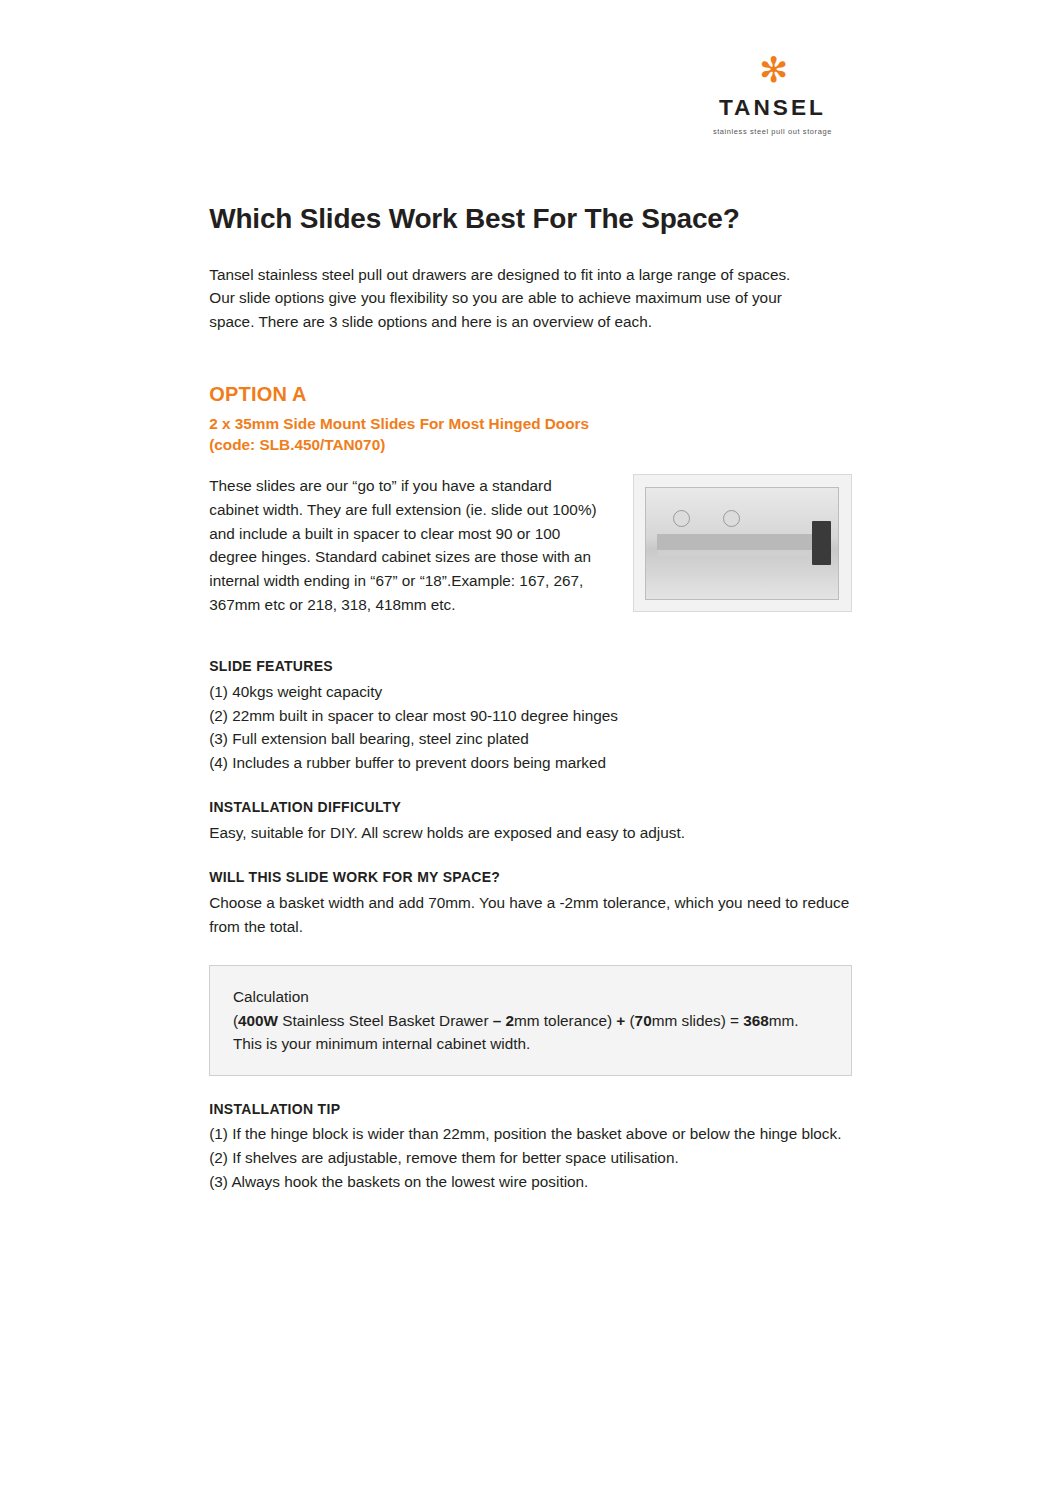✻
TANSEL
stainless steel pull out storage
Which Slides Work Best For The Space?
Tansel stainless steel pull out drawers are designed to fit into a large range of spaces. Our slide options give you flexibility so you are able to achieve maximum use of your space. There are 3 slide options and here is an overview of each.
OPTION A
2 x 35mm Side Mount Slides For Most Hinged Doors
(code: SLB.450/TAN070)
These slides are our “go to” if you have a standard cabinet width. They are full extension (ie. slide out 100%) and include a built in spacer to clear most 90 or 100 degree hinges. Standard cabinet sizes are those with an internal width ending in “67” or “18”.Example: 167, 267, 367mm etc or 218, 318, 418mm etc.
SLIDE FEATURES
(1) 40kgs weight capacity
(2) 22mm built in spacer to clear most 90-110 degree hinges
(3) Full extension ball bearing, steel zinc plated
(4) Includes a rubber buffer to prevent doors being marked
INSTALLATION DIFFICULTY
Easy, suitable for DIY. All screw holds are exposed and easy to adjust.
WILL THIS SLIDE WORK FOR MY SPACE?
Choose a basket width and add 70mm. You have a -2mm tolerance, which you need to reduce from the total.
Calculation
(400W Stainless Steel Basket Drawer – 2mm tolerance) + (70mm slides) = 368mm.
This is your minimum internal cabinet width.
INSTALLATION TIP
(1) If the hinge block is wider than 22mm, position the basket above or below the hinge block.
(2) If shelves are adjustable, remove them for better space utilisation.
(3) Always hook the baskets on the lowest wire position.